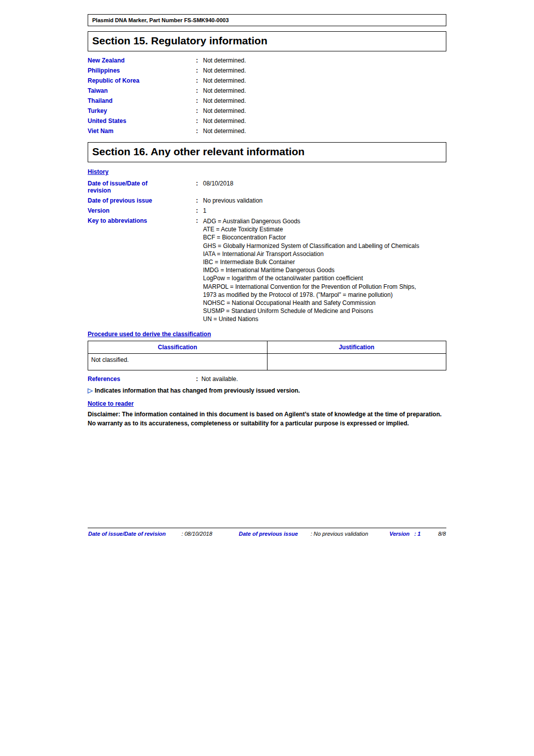Plasmid DNA Marker, Part Number FS-SMK940-0003
Section 15. Regulatory information
| New Zealand | : | Not determined. |
| Philippines | : | Not determined. |
| Republic of Korea | : | Not determined. |
| Taiwan | : | Not determined. |
| Thailand | : | Not determined. |
| Turkey | : | Not determined. |
| United States | : | Not determined. |
| Viet Nam | : | Not determined. |
Section 16. Any other relevant information
History
| Date of issue/Date of revision | : | 08/10/2018 |
| Date of previous issue | : | No previous validation |
| Version | : | 1 |
| Key to abbreviations | : | ADG = Australian Dangerous Goods ATE = Acute Toxicity Estimate BCF = Bioconcentration Factor GHS = Globally Harmonized System of Classification and Labelling of Chemicals IATA = International Air Transport Association IBC = Intermediate Bulk Container IMDG = International Maritime Dangerous Goods LogPow = logarithm of the octanol/water partition coefficient MARPOL = International Convention for the Prevention of Pollution From Ships, 1973 as modified by the Protocol of 1978. ("Marpol" = marine pollution) NOHSC = National Occupational Health and Safety Commission SUSMP = Standard Uniform Schedule of Medicine and Poisons UN = United Nations |
Procedure used to derive the classification
| Classification | Justification |
| --- | --- |
| Not classified. | |
References: Not available.
▷Indicates information that has changed from previously issued version.
Notice to reader
Disclaimer: The information contained in this document is based on Agilent’s state of knowledge at the time of preparation. No warranty as to its accurateness, completeness or suitability for a particular purpose is expressed or implied.
| Date of issue/Date of revision | : 08/10/2018 | Date of previous issue | : No previous validation | Version : 1 | 8/8 |